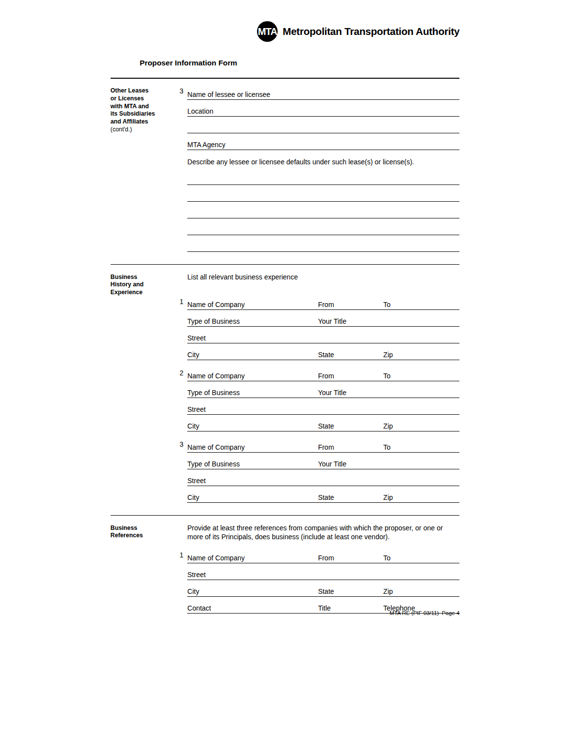MTA
Metropolitan Transportation Authority
Proposer Information Form
Other Leases
or Licenses
with MTA and
its Subsidiaries
and Affiliates
(cont'd.)
3
Name of lessee or licensee
Location
MTA Agency
Describe any lessee or licensee defaults under such lease(s) or license(s).
Business
History and
Experience
List all relevant business experience
1
Name of Company
From
To
Type of Business
Your Title
Street
City
State
Zip
2
Name of Company
From
To
Type of Business
Your Title
Street
City
State
Zip
3
Name of Company
From
To
Type of Business
Your Title
Street
City
State
Zip
Business
References
Provide at least three references from companies with which the proposer, or one or more of its Principals, does business (include at least one vendor).
1
Name of Company
From
To
Street
City
State
Zip
Contact
Title
Telephone
MTA RE (PIF 03/11) Page 4